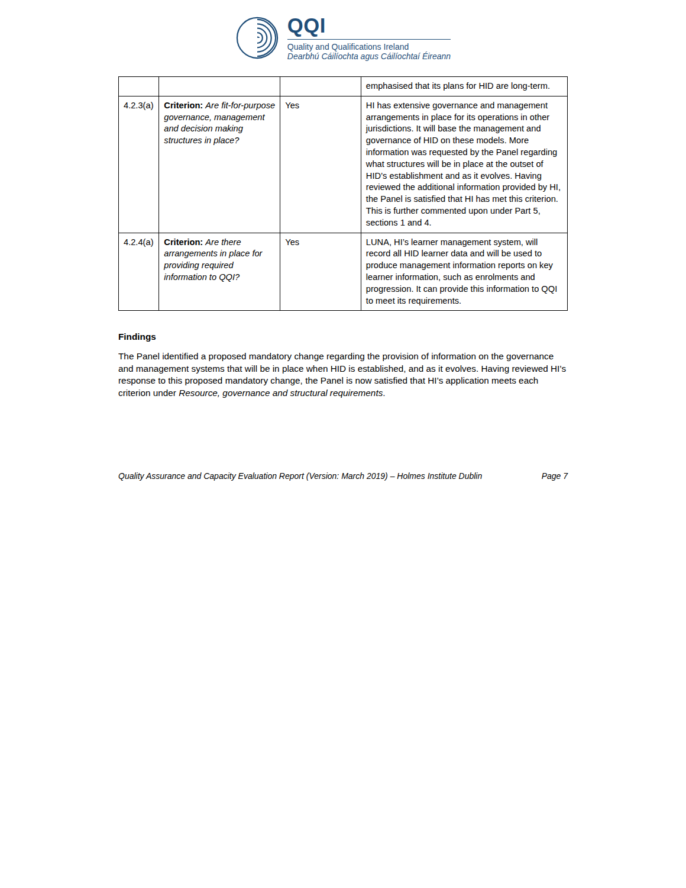QQI
Quality and Qualifications Ireland
Dearbhú Cáilíochta agus Cáilíochtaí Éireann
| | | | emphasised that its plans for HID are long-term. |
| 4.2.3(a) | Criterion: Are fit-for-purpose governance, management and decision making structures in place? | Yes | HI has extensive governance and management arrangements in place for its operations in other jurisdictions. It will base the management and governance of HID on these models. More information was requested by the Panel regarding what structures will be in place at the outset of HID’s establishment and as it evolves. Having reviewed the additional information provided by HI, the Panel is satisfied that HI has met this criterion. This is further commented upon under Part 5, sections 1 and 4. |
| 4.2.4(a) | Criterion: Are there arrangements in place for providing required information to QQI? | Yes | LUNA, HI’s learner management system, will record all HID learner data and will be used to produce management information reports on key learner information, such as enrolments and progression. It can provide this information to QQI to meet its requirements. |
Findings
The Panel identified a proposed mandatory change regarding the provision of information on the governance and management systems that will be in place when HID is established, and as it evolves. Having reviewed HI’s response to this proposed mandatory change, the Panel is now satisfied that HI’s application meets each criterion under Resource, governance and structural requirements.
Quality Assurance and Capacity Evaluation Report (Version: March 2019) – Holmes Institute Dublin Page 7